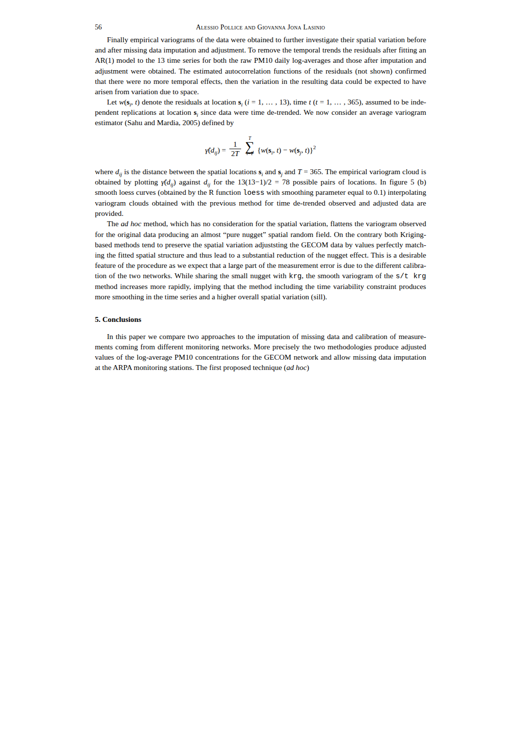56 Alessio Pollice and Giovanna Jona Lasinio 56
Finally empirical variograms of the data were obtained to further investigate their spatial variation before and after missing data imputation and adjustment. To remove the temporal trends the residuals after fitting an AR(1) model to the 13 time series for both the raw PM10 daily log-averages and those after imputation and adjustment were obtained. The estimated autocorrelation functions of the residuals (not shown) confirmed that there were no more temporal effects, then the variation in the resulting data could be expected to have arisen from variation due to space.
Let w(si, t) denote the residuals at location si (i = 1, … , 13), time t (t = 1, … , 365), assumed to be independent replications at location si since data were time de-trended. We now consider an average variogram estimator (Sahu and Mardia, 2005) defined by
γ̂(dij) = 12T T ∑ t=1 {w(si, t) − w(sj, t)}2
where dij is the distance between the spatial locations si and sj and T = 365. The empirical variogram cloud is obtained by plotting γ̂(dij) against dij for the 13(13−1)/2 = 78 possible pairs of locations. In figure 5 (b) smooth loess curves (obtained by the R function loess with smoothing parameter equal to 0.1) interpolating variogram clouds obtained with the previous method for time de-trended observed and adjusted data are provided.
The ad hoc method, which has no consideration for the spatial variation, flattens the variogram observed for the original data producing an almost “pure nugget” spatial random field. On the contrary both Kriging-based methods tend to preserve the spatial variation adjuststing the GECOM data by values perfectly matching the fitted spatial structure and thus lead to a substantial reduction of the nugget effect. This is a desirable feature of the procedure as we expect that a large part of the measurement error is due to the different calibration of the two networks. While sharing the small nugget with krg, the smooth variogram of the s/t krg method increases more rapidly, implying that the method including the time variability constraint produces more smoothing in the time series and a higher overall spatial variation (sill).
5. Conclusions
In this paper we compare two approaches to the imputation of missing data and calibration of measurements coming from different monitoring networks. More precisely the two methodologies produce adjusted values of the log-average PM10 concentrations for the GECOM network and allow missing data imputation at the ARPA monitoring stations. The first proposed technique (ad hoc)